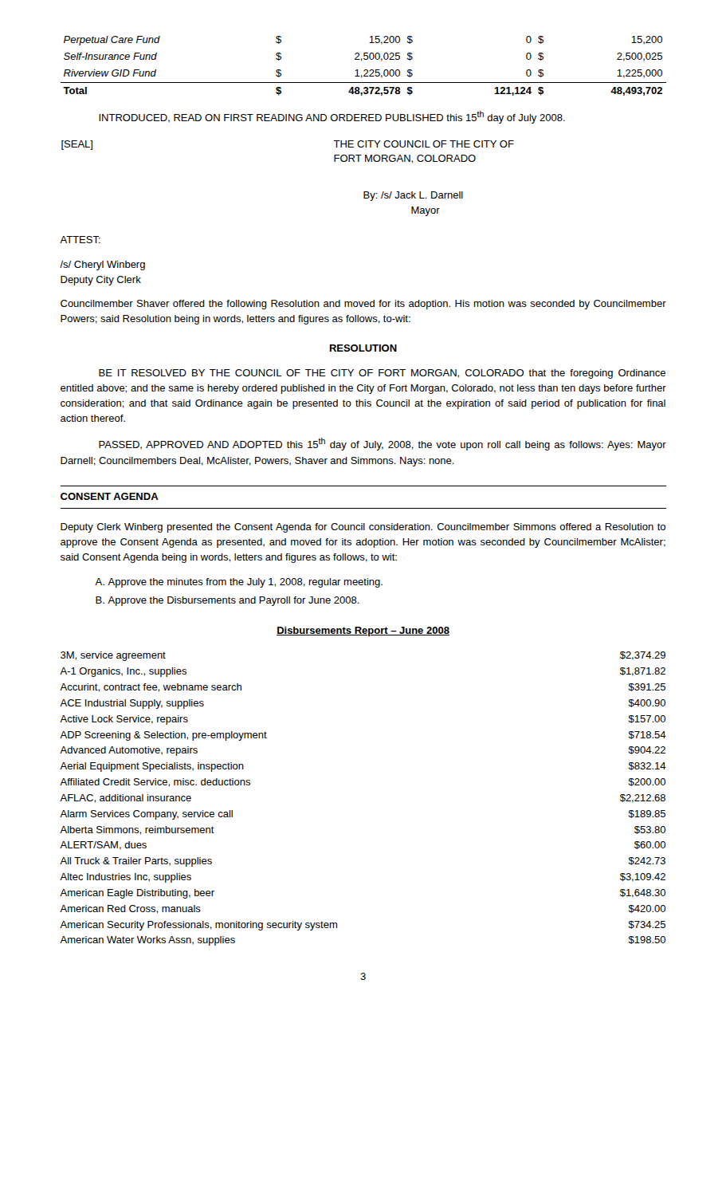| Perpetual Care Fund | $ | 15,200 | $ | 0 | $ | 15,200 |
| Self-Insurance Fund | $ | 2,500,025 | $ | 0 | $ | 2,500,025 |
| Riverview GID Fund | $ | 1,225,000 | $ | 0 | $ | 1,225,000 |
| Total | $ | 48,372,578 | $ | 121,124 | $ | 48,493,702 |
INTRODUCED, READ ON FIRST READING AND ORDERED PUBLISHED this 15th day of July 2008.
| [SEAL] | THE CITY COUNCIL OF THE CITY OF FORT MORGAN, COLORADO |
By: /s/ Jack L. Darnell
Mayor
ATTEST:
/s/ Cheryl Winberg
Deputy City Clerk
Councilmember Shaver offered the following Resolution and moved for its adoption. His motion was seconded by Councilmember Powers; said Resolution being in words, letters and figures as follows, to-wit:
RESOLUTION
BE IT RESOLVED BY THE COUNCIL OF THE CITY OF FORT MORGAN, COLORADO that the foregoing Ordinance entitled above; and the same is hereby ordered published in the City of Fort Morgan, Colorado, not less than ten days before further consideration; and that said Ordinance again be presented to this Council at the expiration of said period of publication for final action thereof.
PASSED, APPROVED AND ADOPTED this 15th day of July, 2008, the vote upon roll call being as follows: Ayes: Mayor Darnell; Councilmembers Deal, McAlister, Powers, Shaver and Simmons. Nays: none.
CONSENT AGENDA
Deputy Clerk Winberg presented the Consent Agenda for Council consideration. Councilmember Simmons offered a Resolution to approve the Consent Agenda as presented, and moved for its adoption. Her motion was seconded by Councilmember McAlister; said Consent Agenda being in words, letters and figures as follows, to wit:
Approve the minutes from the July 1, 2008, regular meeting.
Approve the Disbursements and Payroll for June 2008.
Disbursements Report – June 2008
| 3M, service agreement | $2,374.29 |
| A-1 Organics, Inc., supplies | $1,871.82 |
| Accurint, contract fee, webname search | $391.25 |
| ACE Industrial Supply, supplies | $400.90 |
| Active Lock Service, repairs | $157.00 |
| ADP Screening & Selection, pre-employment | $718.54 |
| Advanced Automotive, repairs | $904.22 |
| Aerial Equipment Specialists, inspection | $832.14 |
| Affiliated Credit Service, misc. deductions | $200.00 |
| AFLAC, additional insurance | $2,212.68 |
| Alarm Services Company, service call | $189.85 |
| Alberta Simmons, reimbursement | $53.80 |
| ALERT/SAM, dues | $60.00 |
| All Truck & Trailer Parts, supplies | $242.73 |
| Altec Industries Inc, supplies | $3,109.42 |
| American Eagle Distributing, beer | $1,648.30 |
| American Red Cross, manuals | $420.00 |
| American Security Professionals, monitoring security system | $734.25 |
| American Water Works Assn, supplies | $198.50 |
3